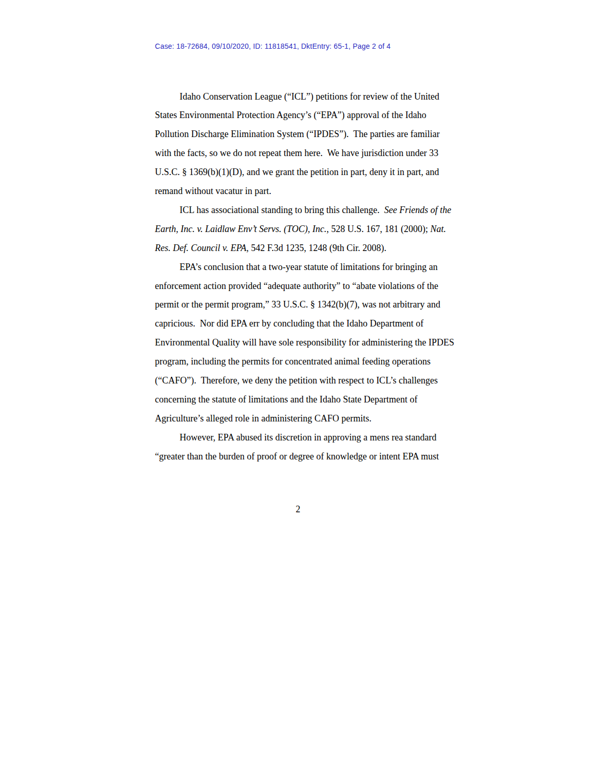Case: 18-72684, 09/10/2020, ID: 11818541, DktEntry: 65-1, Page 2 of 4
Idaho Conservation League (“ICL”) petitions for review of the United States Environmental Protection Agency’s (“EPA”) approval of the Idaho Pollution Discharge Elimination System (“IPDES”). The parties are familiar with the facts, so we do not repeat them here. We have jurisdiction under 33 U.S.C. § 1369(b)(1)(D), and we grant the petition in part, deny it in part, and remand without vacatur in part.
ICL has associational standing to bring this challenge. See Friends of the Earth, Inc. v. Laidlaw Env’t Servs. (TOC), Inc., 528 U.S. 167, 181 (2000); Nat. Res. Def. Council v. EPA, 542 F.3d 1235, 1248 (9th Cir. 2008).
EPA’s conclusion that a two-year statute of limitations for bringing an enforcement action provided “adequate authority” to “abate violations of the permit or the permit program,” 33 U.S.C. § 1342(b)(7), was not arbitrary and capricious. Nor did EPA err by concluding that the Idaho Department of Environmental Quality will have sole responsibility for administering the IPDES program, including the permits for concentrated animal feeding operations (“CAFO”). Therefore, we deny the petition with respect to ICL’s challenges concerning the statute of limitations and the Idaho State Department of Agriculture’s alleged role in administering CAFO permits.
However, EPA abused its discretion in approving a mens rea standard “greater than the burden of proof or degree of knowledge or intent EPA must
2